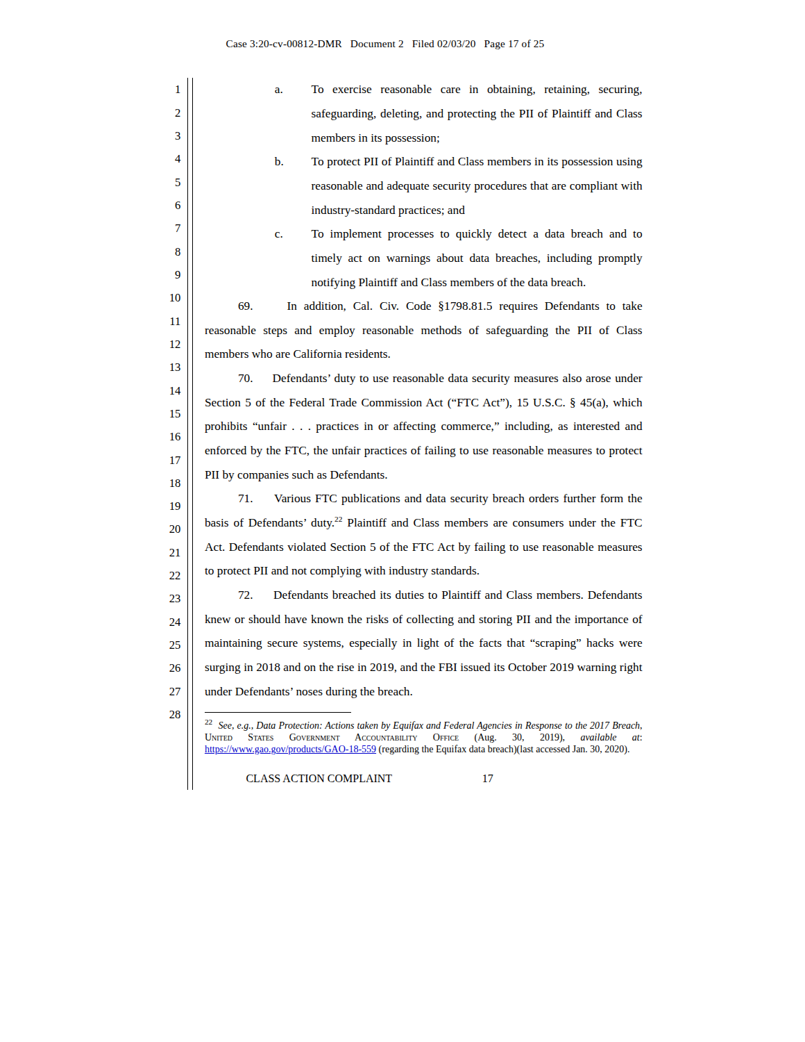Case 3:20-cv-00812-DMR Document 2 Filed 02/03/20 Page 17 of 25
1
2
3
4
5
6
7
8
9
10
11
12
13
14
15
16
17
18
19
20
21
22
23
24
25
26
27
28
a. To exercise reasonable care in obtaining, retaining, securing, safeguarding, deleting, and protecting the PII of Plaintiff and Class members in its possession;
b. To protect PII of Plaintiff and Class members in its possession using reasonable and adequate security procedures that are compliant with industry-standard practices; and
c. To implement processes to quickly detect a data breach and to timely act on warnings about data breaches, including promptly notifying Plaintiff and Class members of the data breach.
69. In addition, Cal. Civ. Code §1798.81.5 requires Defendants to take reasonable steps and employ reasonable methods of safeguarding the PII of Class members who are California residents.
70. Defendants’ duty to use reasonable data security measures also arose under Section 5 of the Federal Trade Commission Act (“FTC Act”), 15 U.S.C. § 45(a), which prohibits “unfair . . . practices in or affecting commerce,” including, as interested and enforced by the FTC, the unfair practices of failing to use reasonable measures to protect PII by companies such as Defendants.
71. Various FTC publications and data security breach orders further form the basis of Defendants’ duty.22 Plaintiff and Class members are consumers under the FTC Act. Defendants violated Section 5 of the FTC Act by failing to use reasonable measures to protect PII and not complying with industry standards.
72. Defendants breached its duties to Plaintiff and Class members. Defendants knew or should have known the risks of collecting and storing PII and the importance of maintaining secure systems, especially in light of the facts that “scraping” hacks were surging in 2018 and on the rise in 2019, and the FBI issued its October 2019 warning right under Defendants’ noses during the breach.
22 See, e.g., Data Protection: Actions taken by Equifax and Federal Agencies in Response to the 2017 Breach, United States Government Accountability Office (Aug. 30, 2019), available at: https://www.gao.gov/products/GAO-18-559 (regarding the Equifax data breach)(last accessed Jan. 30, 2020).
CLASS ACTION COMPLAINT 17